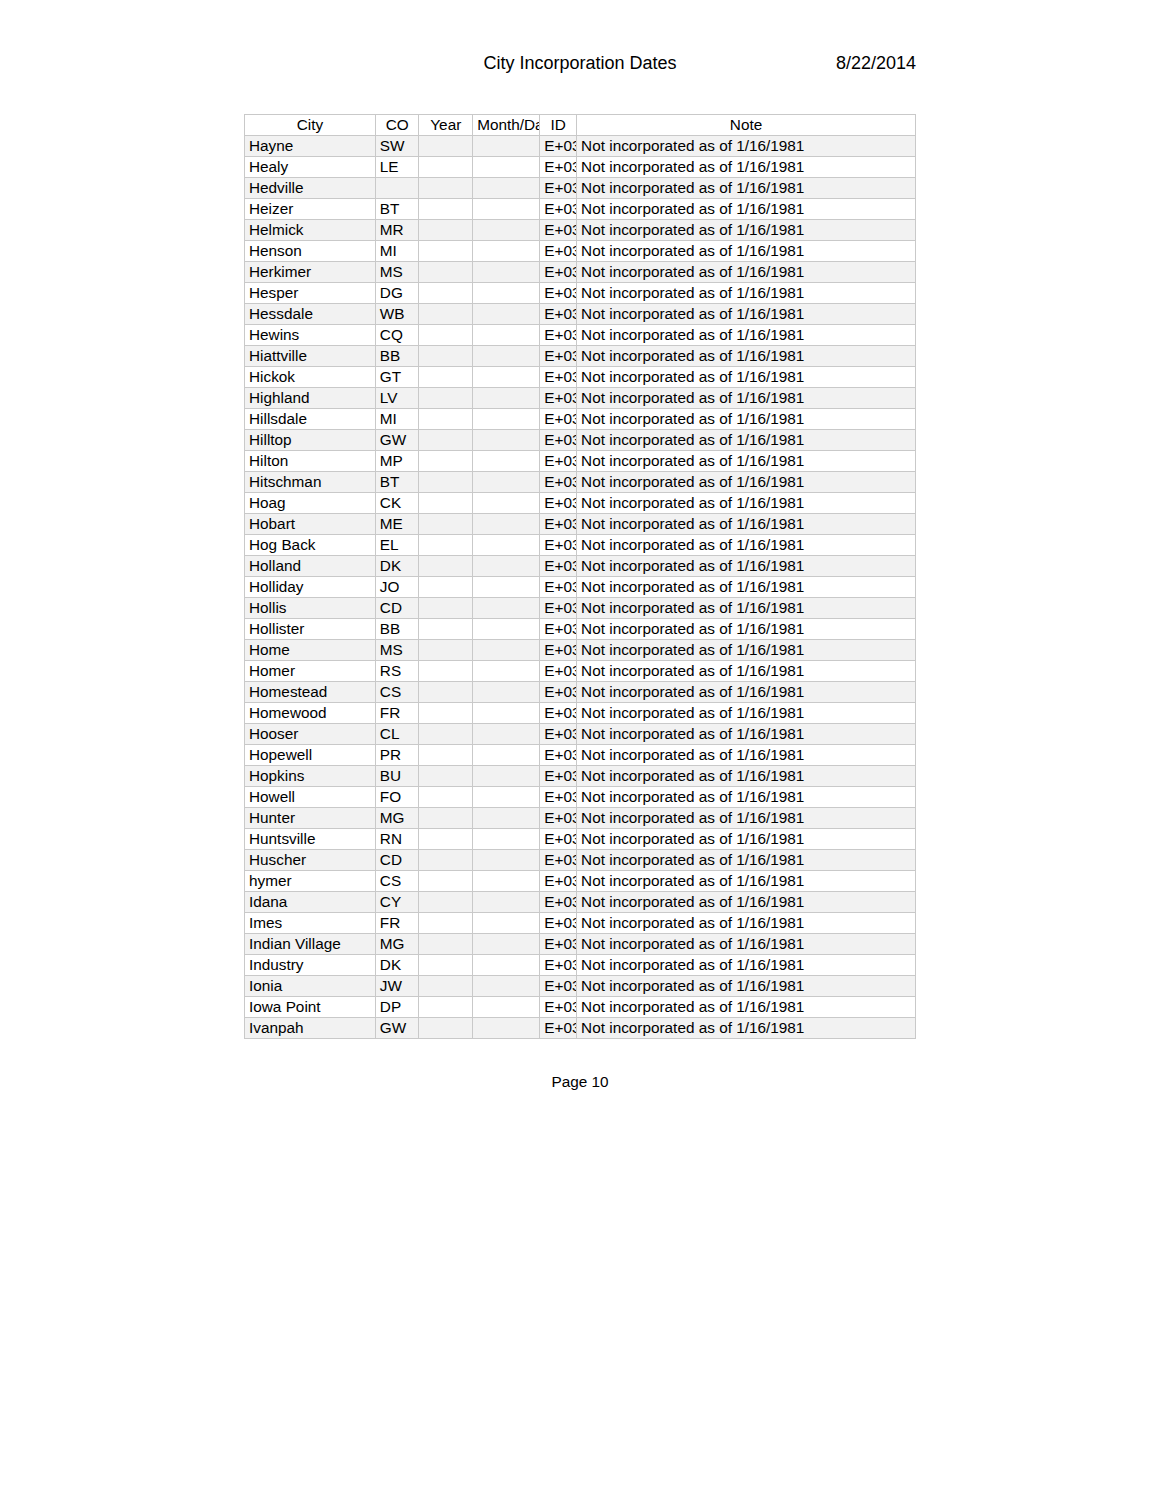City Incorporation Dates 8/22/2014
| City | CO | Year | Month/Da | ID | Note |
| --- | --- | --- | --- | --- | --- |
| Hayne | SW | | | E+03 | Not incorporated as of 1/16/1981 |
| Healy | LE | | | E+03 | Not incorporated as of 1/16/1981 |
| Hedville | | | | E+03 | Not incorporated as of 1/16/1981 |
| Heizer | BT | | | E+03 | Not incorporated as of 1/16/1981 |
| Helmick | MR | | | E+03 | Not incorporated as of 1/16/1981 |
| Henson | MI | | | E+03 | Not incorporated as of 1/16/1981 |
| Herkimer | MS | | | E+03 | Not incorporated as of 1/16/1981 |
| Hesper | DG | | | E+03 | Not incorporated as of 1/16/1981 |
| Hessdale | WB | | | E+03 | Not incorporated as of 1/16/1981 |
| Hewins | CQ | | | E+03 | Not incorporated as of 1/16/1981 |
| Hiattville | BB | | | E+03 | Not incorporated as of 1/16/1981 |
| Hickok | GT | | | E+03 | Not incorporated as of 1/16/1981 |
| Highland | LV | | | E+03 | Not incorporated as of 1/16/1981 |
| Hillsdale | MI | | | E+03 | Not incorporated as of 1/16/1981 |
| Hilltop | GW | | | E+03 | Not incorporated as of 1/16/1981 |
| Hilton | MP | | | E+03 | Not incorporated as of 1/16/1981 |
| Hitschman | BT | | | E+03 | Not incorporated as of 1/16/1981 |
| Hoag | CK | | | E+03 | Not incorporated as of 1/16/1981 |
| Hobart | ME | | | E+03 | Not incorporated as of 1/16/1981 |
| Hog Back | EL | | | E+03 | Not incorporated as of 1/16/1981 |
| Holland | DK | | | E+03 | Not incorporated as of 1/16/1981 |
| Holliday | JO | | | E+03 | Not incorporated as of 1/16/1981 |
| Hollis | CD | | | E+03 | Not incorporated as of 1/16/1981 |
| Hollister | BB | | | E+03 | Not incorporated as of 1/16/1981 |
| Home | MS | | | E+03 | Not incorporated as of 1/16/1981 |
| Homer | RS | | | E+03 | Not incorporated as of 1/16/1981 |
| Homestead | CS | | | E+03 | Not incorporated as of 1/16/1981 |
| Homewood | FR | | | E+03 | Not incorporated as of 1/16/1981 |
| Hooser | CL | | | E+03 | Not incorporated as of 1/16/1981 |
| Hopewell | PR | | | E+03 | Not incorporated as of 1/16/1981 |
| Hopkins | BU | | | E+03 | Not incorporated as of 1/16/1981 |
| Howell | FO | | | E+03 | Not incorporated as of 1/16/1981 |
| Hunter | MG | | | E+03 | Not incorporated as of 1/16/1981 |
| Huntsville | RN | | | E+03 | Not incorporated as of 1/16/1981 |
| Huscher | CD | | | E+03 | Not incorporated as of 1/16/1981 |
| hymer | CS | | | E+03 | Not incorporated as of 1/16/1981 |
| Idana | CY | | | E+03 | Not incorporated as of 1/16/1981 |
| Imes | FR | | | E+03 | Not incorporated as of 1/16/1981 |
| Indian Village | MG | | | E+03 | Not incorporated as of 1/16/1981 |
| Industry | DK | | | E+03 | Not incorporated as of 1/16/1981 |
| Ionia | JW | | | E+03 | Not incorporated as of 1/16/1981 |
| Iowa Point | DP | | | E+03 | Not incorporated as of 1/16/1981 |
| Ivanpah | GW | | | E+03 | Not incorporated as of 1/16/1981 |
Page 10